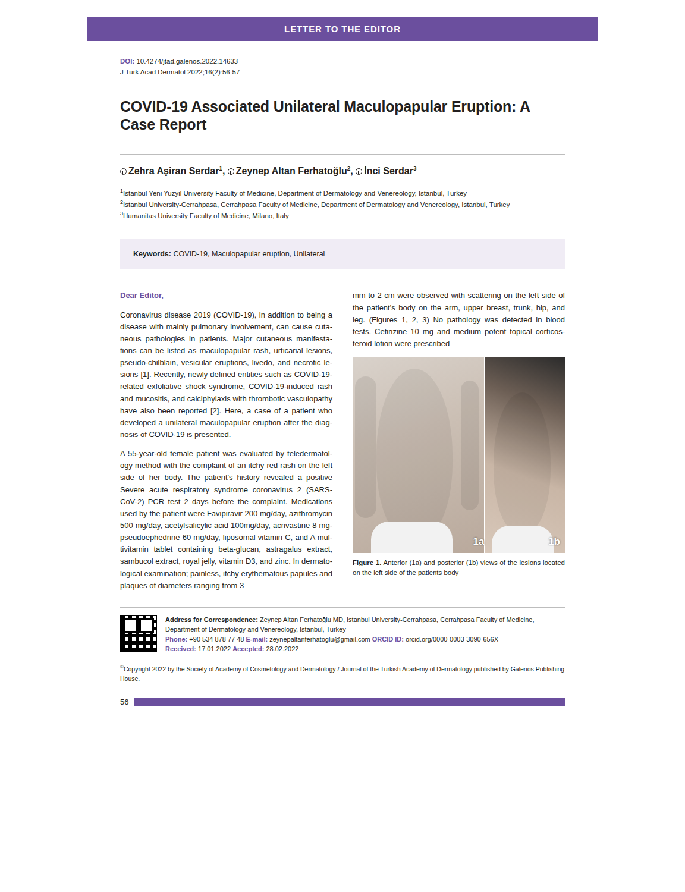LETTER TO THE EDITOR
DOI: 10.4274/jtad.galenos.2022.14633
J Turk Acad Dermatol 2022;16(2):56-57
COVID-19 Associated Unilateral Maculopapular Eruption: A Case Report
Zehra Aşiran Serdar1, Zeynep Altan Ferhatoğlu2, İnci Serdar3
1Istanbul Yeni Yuzyil University Faculty of Medicine, Department of Dermatology and Venereology, Istanbul, Turkey
2Istanbul University-Cerrahpasa, Cerrahpasa Faculty of Medicine, Department of Dermatology and Venereology, Istanbul, Turkey
3Humanitas University Faculty of Medicine, Milano, Italy
Keywords: COVID-19, Maculopapular eruption, Unilateral
Dear Editor,
Coronavirus disease 2019 (COVID-19), in addition to being a disease with mainly pulmonary involvement, can cause cutaneous pathologies in patients. Major cutaneous manifestations can be listed as maculopapular rash, urticarial lesions, pseudo-chilblain, vesicular eruptions, livedo, and necrotic lesions [1]. Recently, newly defined entities such as COVID-19-related exfoliative shock syndrome, COVID-19-induced rash and mucositis, and calciphylaxis with thrombotic vasculopathy have also been reported [2]. Here, a case of a patient who developed a unilateral maculopapular eruption after the diagnosis of COVID-19 is presented.
A 55-year-old female patient was evaluated by teledermatology method with the complaint of an itchy red rash on the left side of her body. The patient's history revealed a positive Severe acute respiratory syndrome coronavirus 2 (SARS-CoV-2) PCR test 2 days before the complaint. Medications used by the patient were Favipiravir 200 mg/day, azithromycin 500 mg/day, acetylsalicylic acid 100mg/day, acrivastine 8 mg-pseudoephedrine 60 mg/day, liposomal vitamin C, and A multivitamin tablet containing beta-glucan, astragalus extract, sambucol extract, royal jelly, vitamin D3, and zinc. In dermatological examination; painless, itchy erythematous papules and plaques of diameters ranging from 3
mm to 2 cm were observed with scattering on the left side of the patient's body on the arm, upper breast, trunk, hip, and leg. (Figures 1, 2, 3) No pathology was detected in blood tests. Cetirizine 10 mg and medium potent topical corticosteroid lotion were prescribed
1a 1b
Figure 1. Anterior (1a) and posterior (1b) views of the lesions located on the left side of the patients body
Address for Correspondence: Zeynep Altan Ferhatoğlu MD, Istanbul University-Cerrahpasa, Cerrahpasa Faculty of Medicine, Department of Dermatology and Venereology, Istanbul, Turkey
Phone: +90 534 878 77 48 E-mail: zeynepaltanferhatoglu@gmail.com ORCID ID: orcid.org/0000-0003-3090-656X
Received: 17.01.2022 Accepted: 28.02.2022
©Copyright 2022 by the Society of Academy of Cosmetology and Dermatology / Journal of the Turkish Academy of Dermatology published by Galenos Publishing House.
56